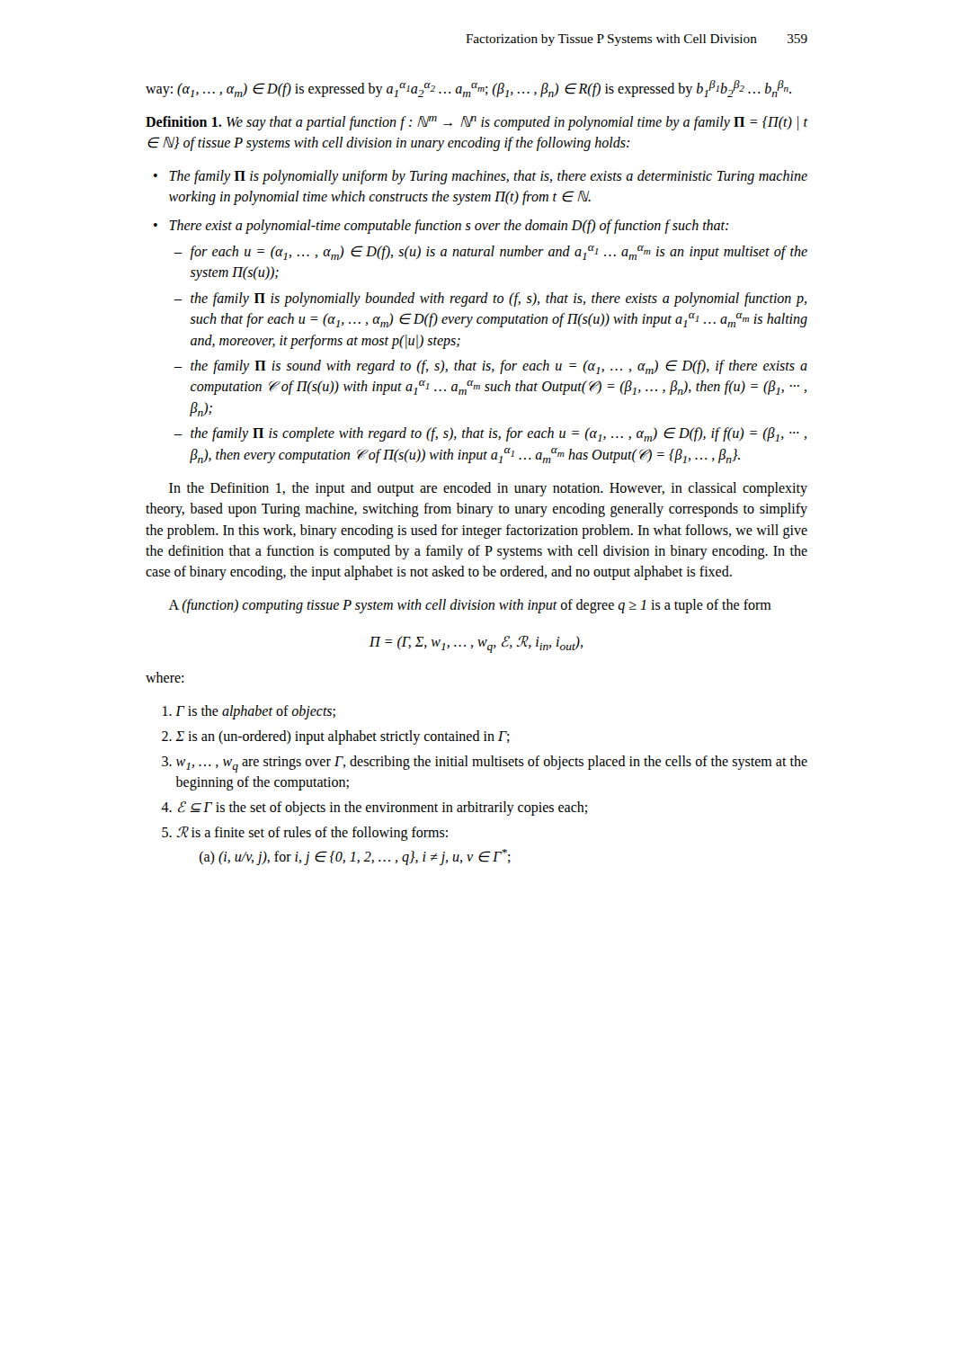Factorization by Tissue P Systems with Cell Division 359
way: (α1, … , αm) ∈ D(f) is expressed by a1α1a2α2 … amαm; (β1, … , βn) ∈ R(f) is expressed by b1β1b2β2 … bnβn.
Definition 1. We say that a partial function f : ℕm → ℕn is computed in polynomial time by a family Π = {Π(t) | t ∈ ℕ} of tissue P systems with cell division in unary encoding if the following holds:
The family Π is polynomially uniform by Turing machines, that is, there exists a deterministic Turing machine working in polynomial time which constructs the system Π(t) from t ∈ ℕ.
There exist a polynomial-time computable function s over the domain D(f) of function f such that:
for each u = (α1, … , αm) ∈ D(f), s(u) is a natural number and a1α1 … amαm is an input multiset of the system Π(s(u));
the family Π is polynomially bounded with regard to (f, s), that is, there exists a polynomial function p, such that for each u = (α1, … , αm) ∈ D(f) every computation of Π(s(u)) with input a1α1 … amαm is halting and, moreover, it performs at most p(|u|) steps;
the family Π is sound with regard to (f, s), that is, for each u = (α1, … , αm) ∈ D(f), if there exists a computation 𝒞 of Π(s(u)) with input a1α1 … amαm such that Output(𝒞) = (β1, … , βn), then f(u) = (β1, ··· , βn);
the family Π is complete with regard to (f, s), that is, for each u = (α1, … , αm) ∈ D(f), if f(u) = (β1, ··· , βn), then every computation 𝒞 of Π(s(u)) with input a1α1 … amαm has Output(𝒞) = {β1, … , βn}.
In the Definition 1, the input and output are encoded in unary notation. However, in classical complexity theory, based upon Turing machine, switching from binary to unary encoding generally corresponds to simplify the problem. In this work, binary encoding is used for integer factorization problem. In what follows, we will give the definition that a function is computed by a family of P systems with cell division in binary encoding. In the case of binary encoding, the input alphabet is not asked to be ordered, and no output alphabet is fixed.
A (function) computing tissue P system with cell division with input of degree q ≥ 1 is a tuple of the form
Π = (Γ, Σ, w1, … , wq, ℰ, ℛ, iin, iout),
where:
Γ is the alphabet of objects;
Σ is an (un-ordered) input alphabet strictly contained in Γ;
w1, … , wq are strings over Γ, describing the initial multisets of objects placed in the cells of the system at the beginning of the computation;
ℰ ⊆ Γ is the set of objects in the environment in arbitrarily copies each;
ℛ is a finite set of rules of the following forms:
(a) (i, u/v, j), for i, j ∈ {0, 1, 2, … , q}, i ≠ j, u, v ∈ Γ*;